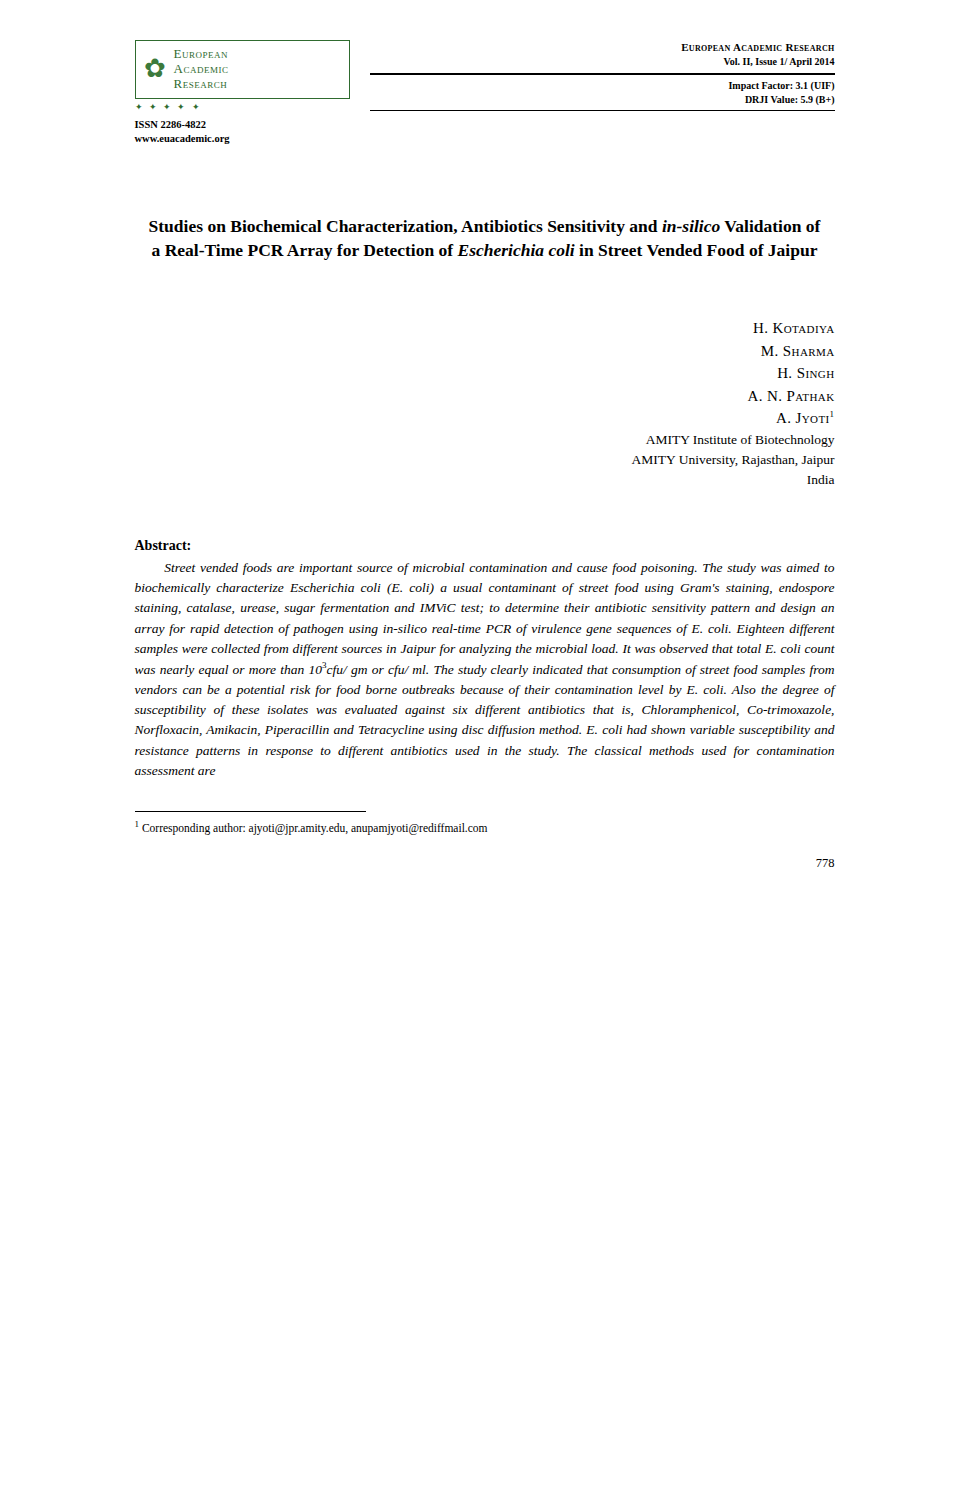✿ European Academic Research
✦ ✦ ✦ ✦ ✦
ISSN 2286-4822
www.euacademic.org
European Academic Research
Vol. II, Issue 1/ April 2014
Impact Factor: 3.1 (UIF)
DRJI Value: 5.9 (B+)
Studies on Biochemical Characterization, Antibiotics Sensitivity and in-silico Validation of a Real-Time PCR Array for Detection of Escherichia coli in Street Vended Food of Jaipur
H. Kotadiya
M. Sharma
H. Singh
A. N. Pathak
A. Jyoti1
AMITY Institute of Biotechnology
AMITY University, Rajasthan, Jaipur
India
Abstract:
Street vended foods are important source of microbial contamination and cause food poisoning. The study was aimed to biochemically characterize Escherichia coli (E. coli) a usual contaminant of street food using Gram's staining, endospore staining, catalase, urease, sugar fermentation and IMViC test; to determine their antibiotic sensitivity pattern and design an array for rapid detection of pathogen using in-silico real-time PCR of virulence gene sequences of E. coli. Eighteen different samples were collected from different sources in Jaipur for analyzing the microbial load. It was observed that total E. coli count was nearly equal or more than 103cfu/ gm or cfu/ ml. The study clearly indicated that consumption of street food samples from vendors can be a potential risk for food borne outbreaks because of their contamination level by E. coli. Also the degree of susceptibility of these isolates was evaluated against six different antibiotics that is, Chloramphenicol, Co-trimoxazole, Norfloxacin, Amikacin, Piperacillin and Tetracycline using disc diffusion method. E. coli had shown variable susceptibility and resistance patterns in response to different antibiotics used in the study. The classical methods used for contamination assessment are
1 Corresponding author: ajyoti@jpr.amity.edu, anupamjyoti@rediffmail.com
778